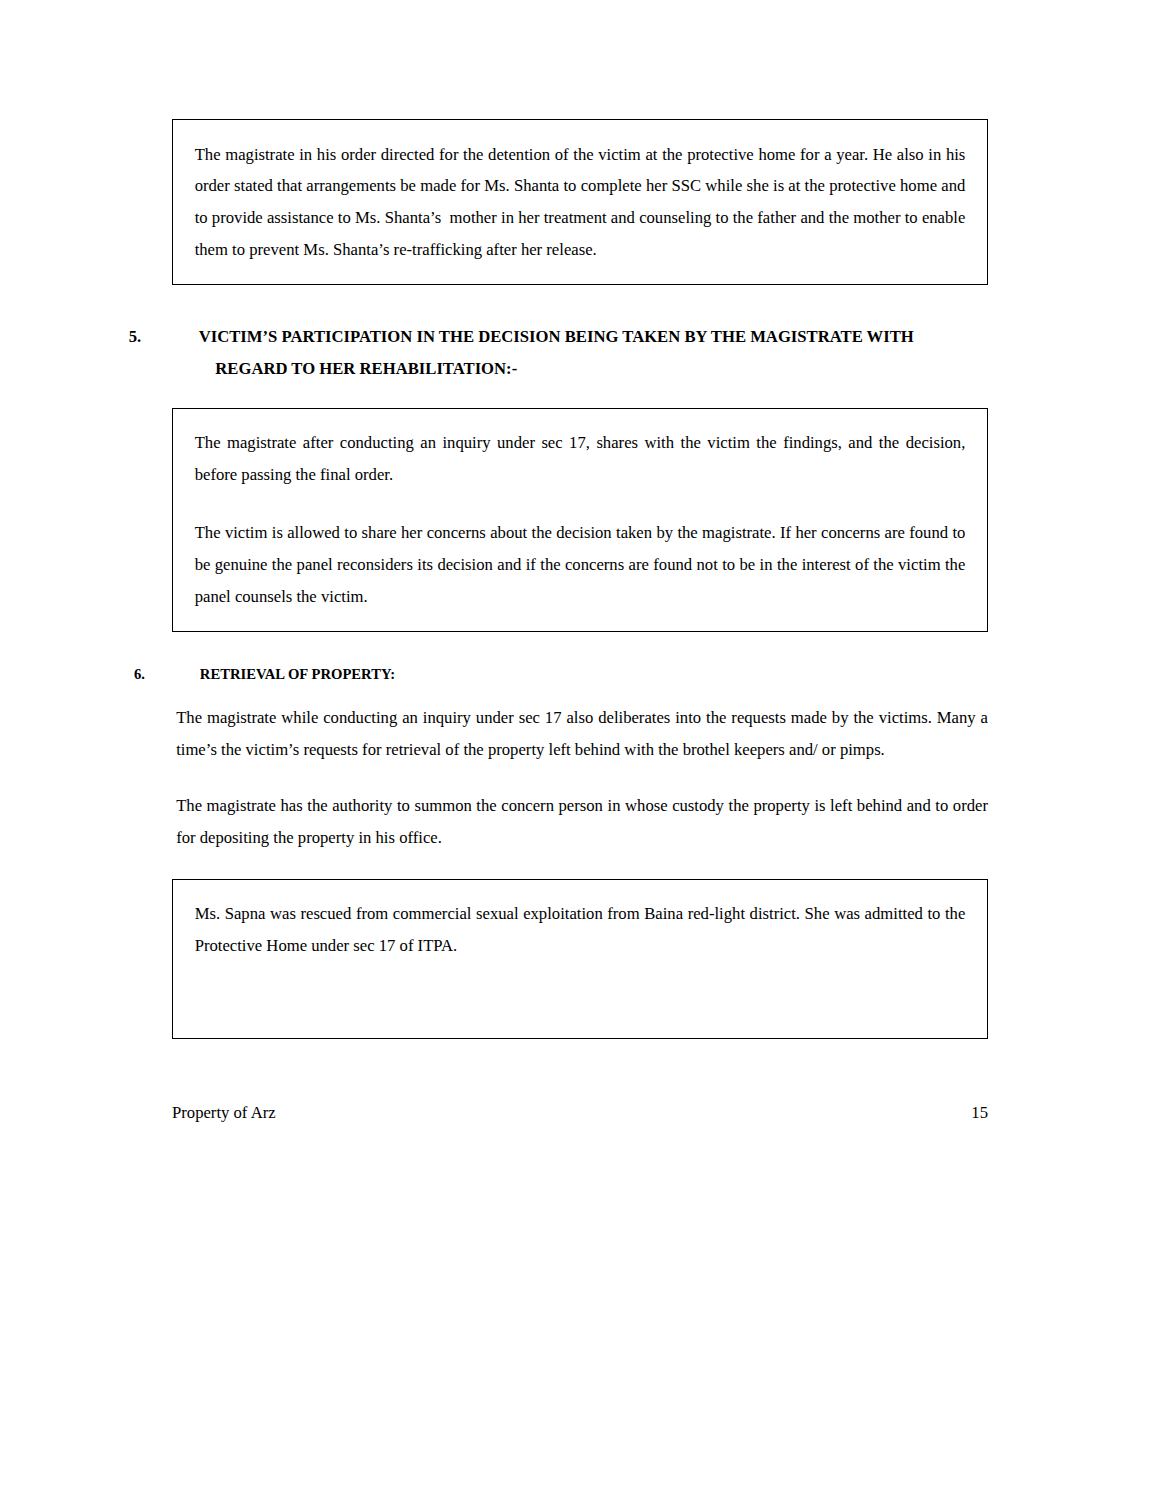The magistrate in his order directed for the detention of the victim at the protective home for a year. He also in his order stated that arrangements be made for Ms. Shanta to complete her SSC while she is at the protective home and to provide assistance to Ms. Shanta’s mother in her treatment and counseling to the father and the mother to enable them to prevent Ms. Shanta’s re-trafficking after her release.
5. VICTIM’S PARTICIPATION IN THE DECISION BEING TAKEN BY THE MAGISTRATE WITH REGARD TO HER REHABILITATION:-
The magistrate after conducting an inquiry under sec 17, shares with the victim the findings, and the decision, before passing the final order.
The victim is allowed to share her concerns about the decision taken by the magistrate. If her concerns are found to be genuine the panel reconsiders its decision and if the concerns are found not to be in the interest of the victim the panel counsels the victim.
6. RETRIEVAL OF PROPERTY:
The magistrate while conducting an inquiry under sec 17 also deliberates into the requests made by the victims. Many a time’s the victim’s requests for retrieval of the property left behind with the brothel keepers and/ or pimps.
The magistrate has the authority to summon the concern person in whose custody the property is left behind and to order for depositing the property in his office.
Ms. Sapna was rescued from commercial sexual exploitation from Baina red-light district. She was admitted to the Protective Home under sec 17 of ITPA.
Property of Arz 15